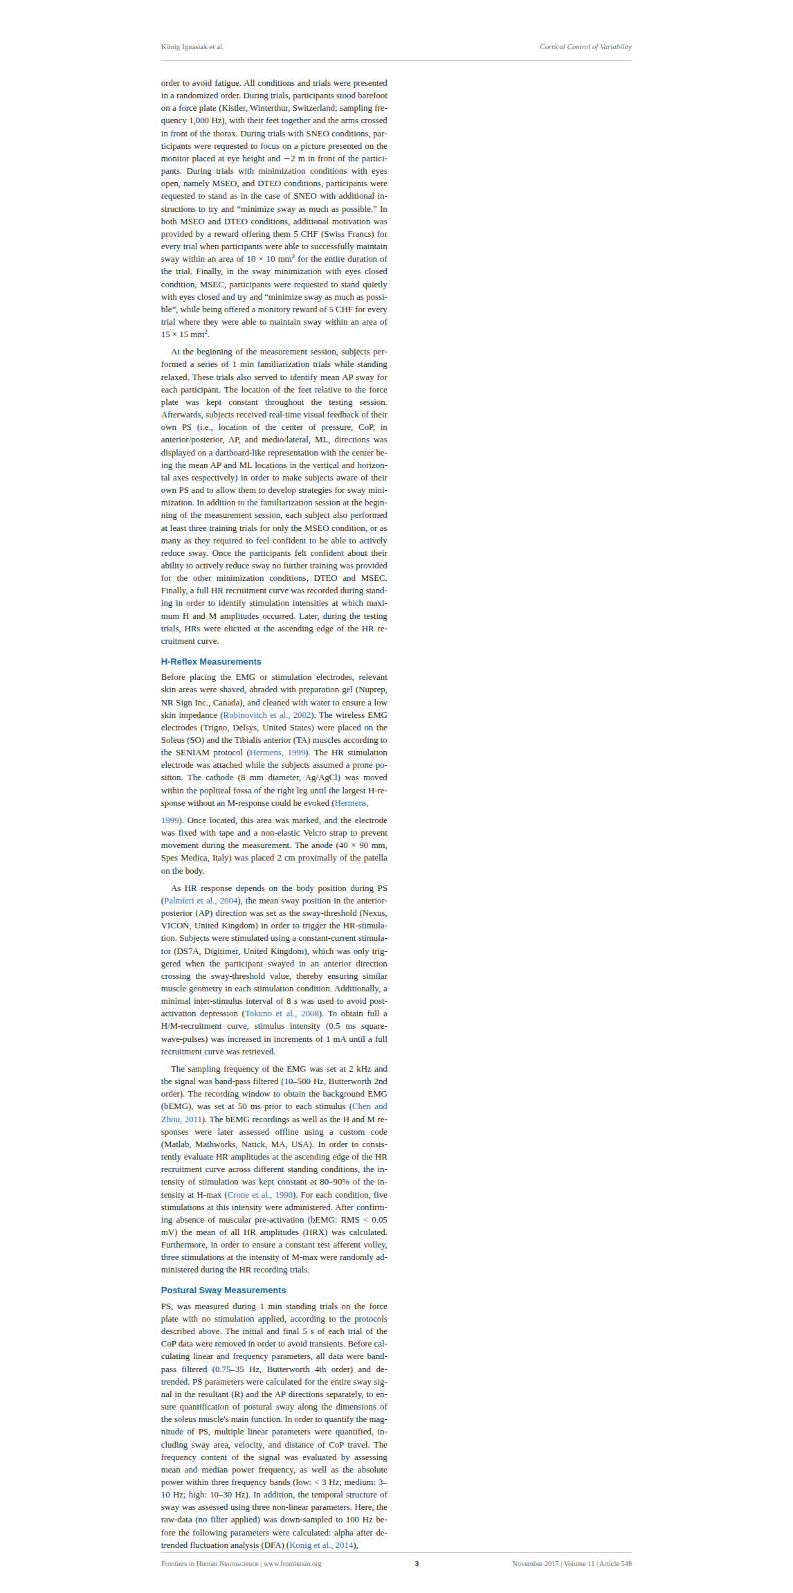König Ignasiak et al.
Cortical Control of Variability
order to avoid fatigue. All conditions and trials were presented in a randomized order. During trials, participants stood barefoot on a force plate (Kistler, Winterthur, Switzerland; sampling frequency 1,000 Hz), with their feet together and the arms crossed in front of the thorax. During trials with SNEO conditions, participants were requested to focus on a picture presented on the monitor placed at eye height and ∼2 m in front of the participants. During trials with minimization conditions with eyes open, namely MSEO, and DTEO conditions, participants were requested to stand as in the case of SNEO with additional instructions to try and “minimize sway as much as possible.” In both MSEO and DTEO conditions, additional motivation was provided by a reward offering them 5 CHF (Swiss Francs) for every trial when participants were able to successfully maintain sway within an area of 10 × 10 mm2 for the entire duration of the trial. Finally, in the sway minimization with eyes closed condition, MSEC, participants were requested to stand quietly with eyes closed and try and “minimize sway as much as possible”, while being offered a monitory reward of 5 CHF for every trial where they were able to maintain sway within an area of 15 × 15 mm2.
At the beginning of the measurement session, subjects performed a series of 1 min familiarization trials while standing relaxed. These trials also served to identify mean AP sway for each participant. The location of the feet relative to the force plate was kept constant throughout the testing session. Afterwards, subjects received real-time visual feedback of their own PS (i.e., location of the center of pressure, CoP, in anterior/posterior, AP, and medio/lateral, ML, directions was displayed on a dartboard-like representation with the center being the mean AP and ML locations in the vertical and horizontal axes respectively) in order to make subjects aware of their own PS and to allow them to develop strategies for sway minimization. In addition to the familiarization session at the beginning of the measurement session, each subject also performed at least three training trials for only the MSEO condition, or as many as they required to feel confident to be able to actively reduce sway. Once the participants felt confident about their ability to actively reduce sway no further training was provided for the other minimization conditions, DTEO and MSEC. Finally, a full HR recruitment curve was recorded during standing in order to identify stimulation intensities at which maximum H and M amplitudes occurred. Later, during the testing trials, HRs were elicited at the ascending edge of the HR recruitment curve.
H-Reflex Measurements
Before placing the EMG or stimulation electrodes, relevant skin areas were shaved, abraded with preparation gel (Nuprep, NR Sign Inc., Canada), and cleaned with water to ensure a low skin impedance (Robinovitch et al., 2002). The wireless EMG electrodes (Trigno, Delsys, United States) were placed on the Soleus (SO) and the Tibialis anterior (TA) muscles according to the SENIAM protocol (Hermens, 1999). The HR stimulation electrode was attached while the subjects assumed a prone position. The cathode (8 mm diameter, Ag/AgCl) was moved within the popliteal fossa of the right leg until the largest H-response without an M-response could be evoked (Hermens,
1999). Once located, this area was marked, and the electrode was fixed with tape and a non-elastic Velcro strap to prevent movement during the measurement. The anode (40 × 90 mm, Spes Medica, Italy) was placed 2 cm proximally of the patella on the body.
As HR response depends on the body position during PS (Palmieri et al., 2004), the mean sway position in the anterior-posterior (AP) direction was set as the sway-threshold (Nexus, VICON, United Kingdom) in order to trigger the HR-stimulation. Subjects were stimulated using a constant-current stimulator (DS7A, Digitimer, United Kingdom), which was only triggered when the participant swayed in an anterior direction crossing the sway-threshold value, thereby ensuring similar muscle geometry in each stimulation condition. Additionally, a minimal inter-stimulus interval of 8 s was used to avoid post-activation depression (Tokuno et al., 2008). To obtain full a H/M-recruitment curve, stimulus intensity (0.5 ms square-wave-pulses) was increased in increments of 1 mA until a full recruitment curve was retrieved.
The sampling frequency of the EMG was set at 2 kHz and the signal was band-pass filtered (10–500 Hz, Butterworth 2nd order). The recording window to obtain the background EMG (bEMG), was set at 50 ms prior to each stimulus (Chen and Zhou, 2011). The bEMG recordings as well as the H and M responses were later assessed offline using a custom code (Matlab, Mathworks, Natick, MA, USA). In order to consistently evaluate HR amplitudes at the ascending edge of the HR recruitment curve across different standing conditions, the intensity of stimulation was kept constant at 80–90% of the intensity at H-max (Crone et al., 1990). For each condition, five stimulations at this intensity were administered. After confirming absence of muscular pre-activation (bEMG: RMS < 0.05 mV) the mean of all HR amplitudes (HRX) was calculated. Furthermore, in order to ensure a constant test afferent volley, three stimulations at the intensity of M-max were randomly administered during the HR recording trials.
Postural Sway Measurements
PS, was measured during 1 min standing trials on the force plate with no stimulation applied, according to the protocols described above. The initial and final 5 s of each trial of the CoP data were removed in order to avoid transients. Before calculating linear and frequency parameters, all data were band-pass filtered (0.75–35 Hz, Butterworth 4th order) and detrended. PS parameters were calculated for the entire sway signal in the resultant (R) and the AP directions separately, to ensure quantification of postural sway along the dimensions of the soleus muscle's main function. In order to quantify the magnitude of PS, multiple linear parameters were quantified, including sway area, velocity, and distance of CoP travel. The frequency content of the signal was evaluated by assessing mean and median power frequency, as well as the absolute power within three frequency bands (low: < 3 Hz; medium: 3–10 Hz; high: 10–30 Hz). In addition, the temporal structure of sway was assessed using three non-linear parameters. Here, the raw-data (no filter applied) was down-sampled to 100 Hz before the following parameters were calculated: alpha after detrended fluctuation analysis (DFA) (Konig et al., 2014),
Frontiers in Human Neuroscience | www.frontiersin.org
3
November 2017 | Volume 11 | Article 548